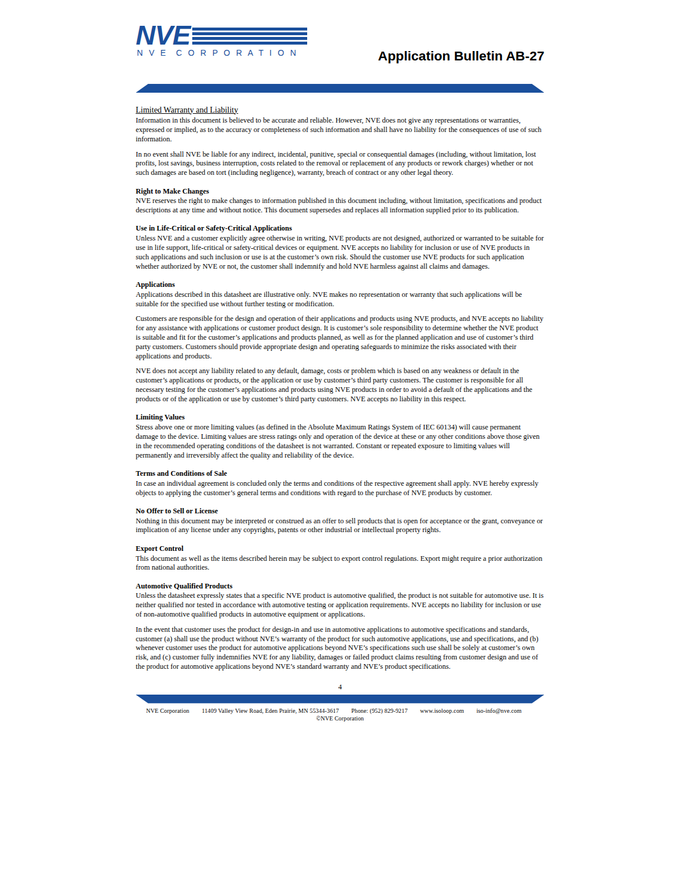NVE
N V E C O R P O R A T I O N
Application Bulletin AB-27
Limited Warranty and Liability
Information in this document is believed to be accurate and reliable. However, NVE does not give any representations or warranties, expressed or implied, as to the accuracy or completeness of such information and shall have no liability for the consequences of use of such information.
In no event shall NVE be liable for any indirect, incidental, punitive, special or consequential damages (including, without limitation, lost profits, lost savings, business interruption, costs related to the removal or replacement of any products or rework charges) whether or not such damages are based on tort (including negligence), warranty, breach of contract or any other legal theory.
Right to Make Changes
NVE reserves the right to make changes to information published in this document including, without limitation, specifications and product descriptions at any time and without notice. This document supersedes and replaces all information supplied prior to its publication.
Use in Life-Critical or Safety-Critical Applications
Unless NVE and a customer explicitly agree otherwise in writing, NVE products are not designed, authorized or warranted to be suitable for use in life support, life-critical or safety-critical devices or equipment. NVE accepts no liability for inclusion or use of NVE products in such applications and such inclusion or use is at the customer’s own risk. Should the customer use NVE products for such application whether authorized by NVE or not, the customer shall indemnify and hold NVE harmless against all claims and damages.
Applications
Applications described in this datasheet are illustrative only. NVE makes no representation or warranty that such applications will be suitable for the specified use without further testing or modification.
Customers are responsible for the design and operation of their applications and products using NVE products, and NVE accepts no liability for any assistance with applications or customer product design. It is customer’s sole responsibility to determine whether the NVE product is suitable and fit for the customer’s applications and products planned, as well as for the planned application and use of customer’s third party customers. Customers should provide appropriate design and operating safeguards to minimize the risks associated with their applications and products.
NVE does not accept any liability related to any default, damage, costs or problem which is based on any weakness or default in the customer’s applications or products, or the application or use by customer’s third party customers. The customer is responsible for all necessary testing for the customer’s applications and products using NVE products in order to avoid a default of the applications and the products or of the application or use by customer’s third party customers. NVE accepts no liability in this respect.
Limiting Values
Stress above one or more limiting values (as defined in the Absolute Maximum Ratings System of IEC 60134) will cause permanent damage to the device. Limiting values are stress ratings only and operation of the device at these or any other conditions above those given in the recommended operating conditions of the datasheet is not warranted. Constant or repeated exposure to limiting values will permanently and irreversibly affect the quality and reliability of the device.
Terms and Conditions of Sale
In case an individual agreement is concluded only the terms and conditions of the respective agreement shall apply. NVE hereby expressly objects to applying the customer’s general terms and conditions with regard to the purchase of NVE products by customer.
No Offer to Sell or License
Nothing in this document may be interpreted or construed as an offer to sell products that is open for acceptance or the grant, conveyance or implication of any license under any copyrights, patents or other industrial or intellectual property rights.
Export Control
This document as well as the items described herein may be subject to export control regulations. Export might require a prior authorization from national authorities.
Automotive Qualified Products
Unless the datasheet expressly states that a specific NVE product is automotive qualified, the product is not suitable for automotive use. It is neither qualified nor tested in accordance with automotive testing or application requirements. NVE accepts no liability for inclusion or use of non-automotive qualified products in automotive equipment or applications.
In the event that customer uses the product for design-in and use in automotive applications to automotive specifications and standards, customer (a) shall use the product without NVE’s warranty of the product for such automotive applications, use and specifications, and (b) whenever customer uses the product for automotive applications beyond NVE’s specifications such use shall be solely at customer’s own risk, and (c) customer fully indemnifies NVE for any liability, damages or failed product claims resulting from customer design and use of the product for automotive applications beyond NVE’s standard warranty and NVE’s product specifications.
4
NVE Corporation 11409 Valley View Road, Eden Prairie, MN 55344-3617 Phone: (952) 829-9217 www.isoloop.com iso-info@nve.com ©NVE Corporation